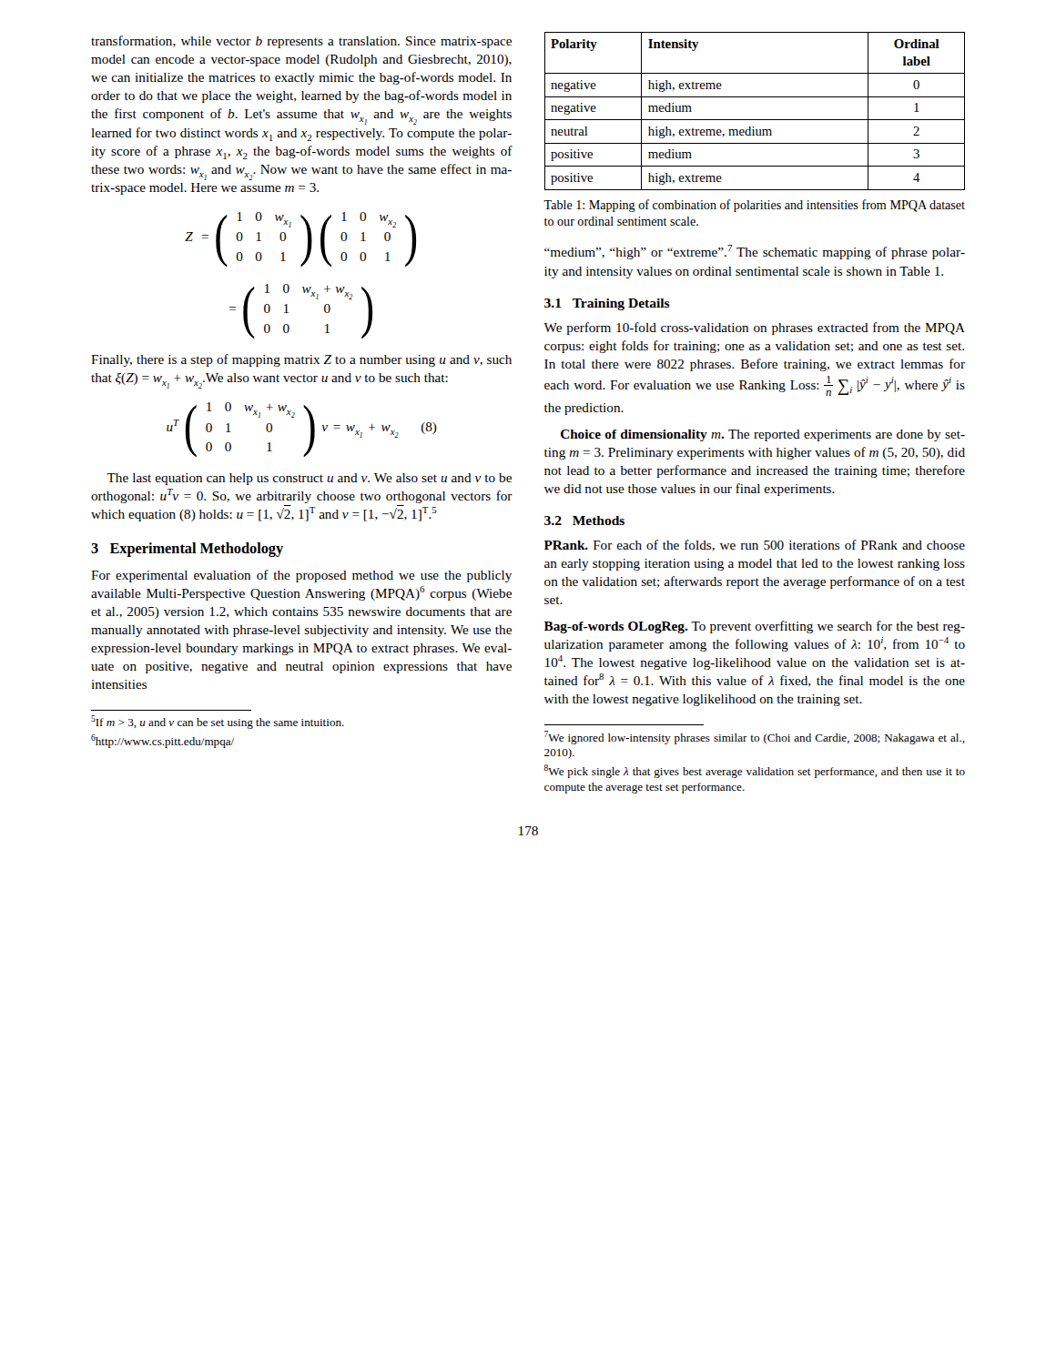transformation, while vector b represents a translation. Since matrix-space model can encode a vector-space model (Rudolph and Giesbrecht, 2010), we can initialize the matrices to exactly mimic the bag-of-words model. In order to do that we place the weight, learned by the bag-of-words model in the first component of b. Let's assume that wx1 and wx2 are the weights learned for two distinct words x1 and x2 respectively. To compute the polarity score of a phrase x1, x2 the bag-of-words model sums the weights of these two words: wx1 and wx2. Now we want to have the same effect in matrix-space model. Here we assume m = 3.
Z = (
| 1 | 0 | w x 1 |
| 0 | 1 | 0 |
| 0 | 0 | 1 |
) (
| 1 | 0 | w x 2 |
| 0 | 1 | 0 |
| 0 | 0 | 1 |
)
= (
| 1 | 0 | w x 1 + w x 2 |
| 0 | 1 | 0 |
| 0 | 0 | 1 |
)
Finally, there is a step of mapping matrix Z to a number using u and v, such that ξ(Z) = wx1 + wx2.We also want vector u and v to be such that:
uT (
| 1 | 0 | w x 1 + w x 2 |
| 0 | 1 | 0 |
| 0 | 0 | 1 |
) v = wx1 + wx2 (8)
The last equation can help us construct u and v. We also set u and v to be orthogonal: uTv = 0. So, we arbitrarily choose two orthogonal vectors for which equation (8) holds: u = [1, √2, 1]T and v = [1, −√2, 1]T.5
3 Experimental Methodology
For experimental evaluation of the proposed method we use the publicly available Multi-Perspective Question Answering (MPQA)6 corpus (Wiebe et al., 2005) version 1.2, which contains 535 newswire documents that are manually annotated with phrase-level subjectivity and intensity. We use the expression-level boundary markings in MPQA to extract phrases. We evaluate on positive, negative and neutral opinion expressions that have intensities
5If m > 3, u and v can be set using the same intuition.
6http://www.cs.pitt.edu/mpqa/
| Polarity | Intensity | Ordinal label |
| --- | --- | --- |
| negative | high, extreme | 0 |
| negative | medium | 1 |
| neutral | high, extreme, medium | 2 |
| positive | medium | 3 |
| positive | high, extreme | 4 |
Table 1: Mapping of combination of polarities and intensities from MPQA dataset to our ordinal sentiment scale.
“medium”, “high” or “extreme”.7 The schematic mapping of phrase polarity and intensity values on ordinal sentimental scale is shown in Table 1.
3.1 Training Details
We perform 10-fold cross-validation on phrases extracted from the MPQA corpus: eight folds for training; one as a validation set; and one as test set. In total there were 8022 phrases. Before training, we extract lemmas for each word. For evaluation we use Ranking Loss: 1 n ∑i |ŷi − yi|, where ŷi is the prediction.
Choice of dimensionality m. The reported experiments are done by setting m = 3. Preliminary experiments with higher values of m (5, 20, 50), did not lead to a better performance and increased the training time; therefore we did not use those values in our final experiments.
3.2 Methods
PRank. For each of the folds, we run 500 iterations of PRank and choose an early stopping iteration using a model that led to the lowest ranking loss on the validation set; afterwards report the average performance of on a test set.
Bag-of-words OLogReg. To prevent overfitting we search for the best regularization parameter among the following values of λ: 10i, from 10−4 to 104. The lowest negative log-likelihood value on the validation set is attained for8 λ = 0.1. With this value of λ fixed, the final model is the one with the lowest negative loglikelihood on the training set.
7We ignored low-intensity phrases similar to (Choi and Cardie, 2008; Nakagawa et al., 2010).
8We pick single λ that gives best average validation set performance, and then use it to compute the average test set performance.
178